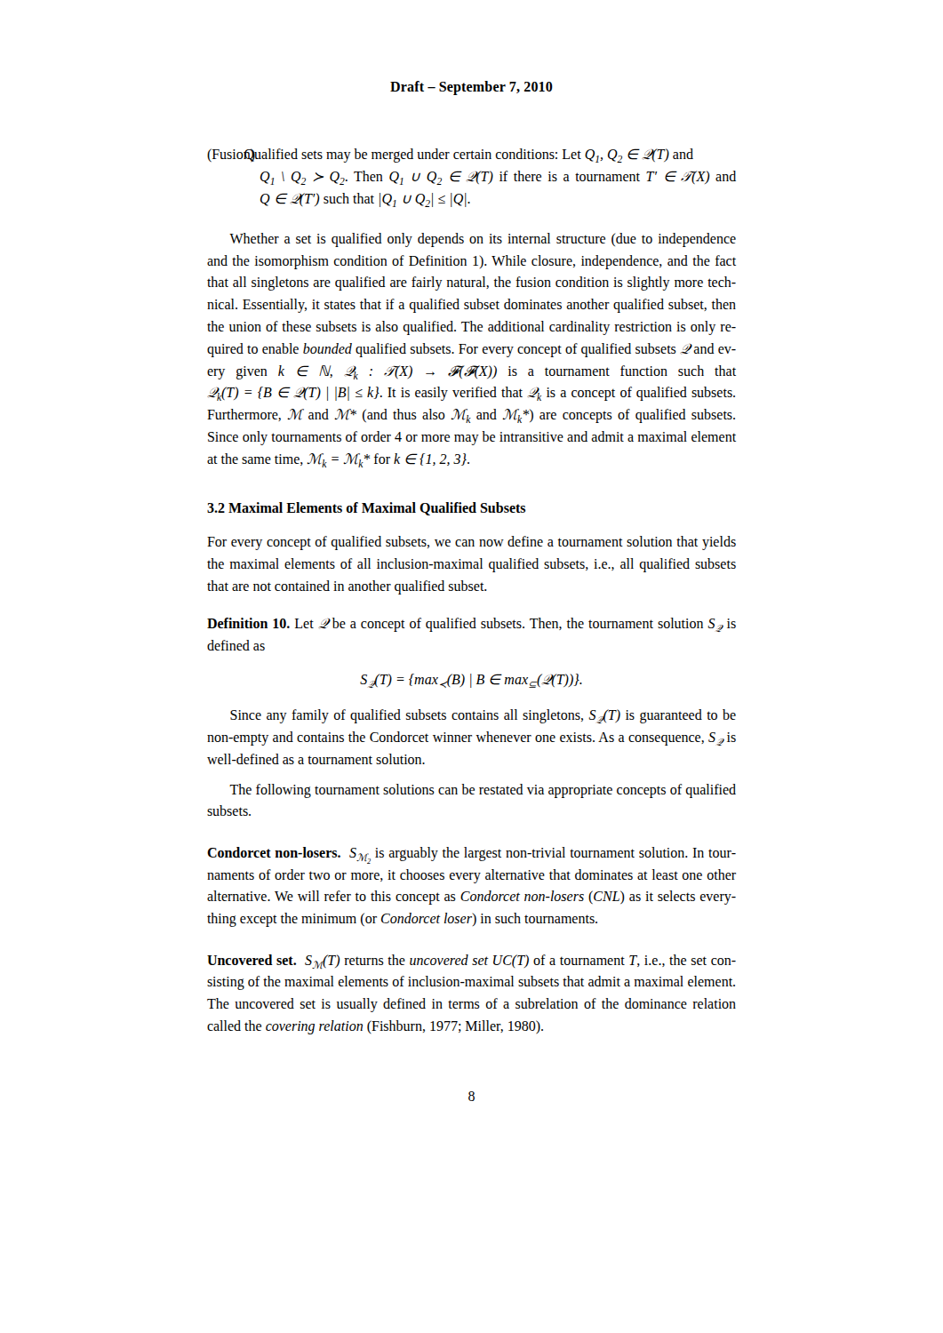Draft – September 7, 2010
(Fusion) Qualified sets may be merged under certain conditions: Let Q1, Q2 ∈ 𝒬(T) and
Q1 \ Q2 ≻ Q2. Then Q1 ∪ Q2 ∈ 𝒬(T) if there is a tournament T′ ∈ 𝒯(X) and Q ∈ 𝒬(T′) such that |Q1 ∪ Q2| ≤ |Q|.
Whether a set is qualified only depends on its internal structure (due to independence and the isomorphism condition of Definition 1). While closure, independence, and the fact that all singletons are qualified are fairly natural, the fusion condition is slightly more technical. Essentially, it states that if a qualified subset dominates another qualified subset, then the union of these subsets is also qualified. The additional cardinality restriction is only required to enable bounded qualified subsets. For every concept of qualified subsets 𝒬 and every given k ∈ ℕ, 𝒬k : 𝒯(X) → 𝓕(𝓕(X)) is a tournament function such that 𝒬k(T) = {B ∈ 𝒬(T) | |B| ≤ k}. It is easily verified that 𝒬k is a concept of qualified subsets. Furthermore, ℳ and ℳ* (and thus also ℳk and ℳk*) are concepts of qualified subsets. Since only tournaments of order 4 or more may be intransitive and admit a maximal element at the same time, ℳk = ℳk* for k ∈ {1, 2, 3}.
3.2 Maximal Elements of Maximal Qualified Subsets
For every concept of qualified subsets, we can now define a tournament solution that yields the maximal elements of all inclusion-maximal qualified subsets, i.e., all qualified subsets that are not contained in another qualified subset.
Definition 10. Let 𝒬 be a concept of qualified subsets. Then, the tournament solution S𝒬 is defined as
S𝒬(T) = {max≺(B) | B ∈ max⊆(𝒬(T))}.
Since any family of qualified subsets contains all singletons, S𝒬(T) is guaranteed to be non-empty and contains the Condorcet winner whenever one exists. As a consequence, S𝒬 is well-defined as a tournament solution.
The following tournament solutions can be restated via appropriate concepts of qualified subsets.
Condorcet non-losers. Sℳ2 is arguably the largest non-trivial tournament solution. In tournaments of order two or more, it chooses every alternative that dominates at least one other alternative. We will refer to this concept as Condorcet non-losers (CNL) as it selects everything except the minimum (or Condorcet loser) in such tournaments.
Uncovered set. Sℳ(T) returns the uncovered set UC(T) of a tournament T, i.e., the set consisting of the maximal elements of inclusion-maximal subsets that admit a maximal element. The uncovered set is usually defined in terms of a subrelation of the dominance relation called the covering relation (Fishburn, 1977; Miller, 1980).
8